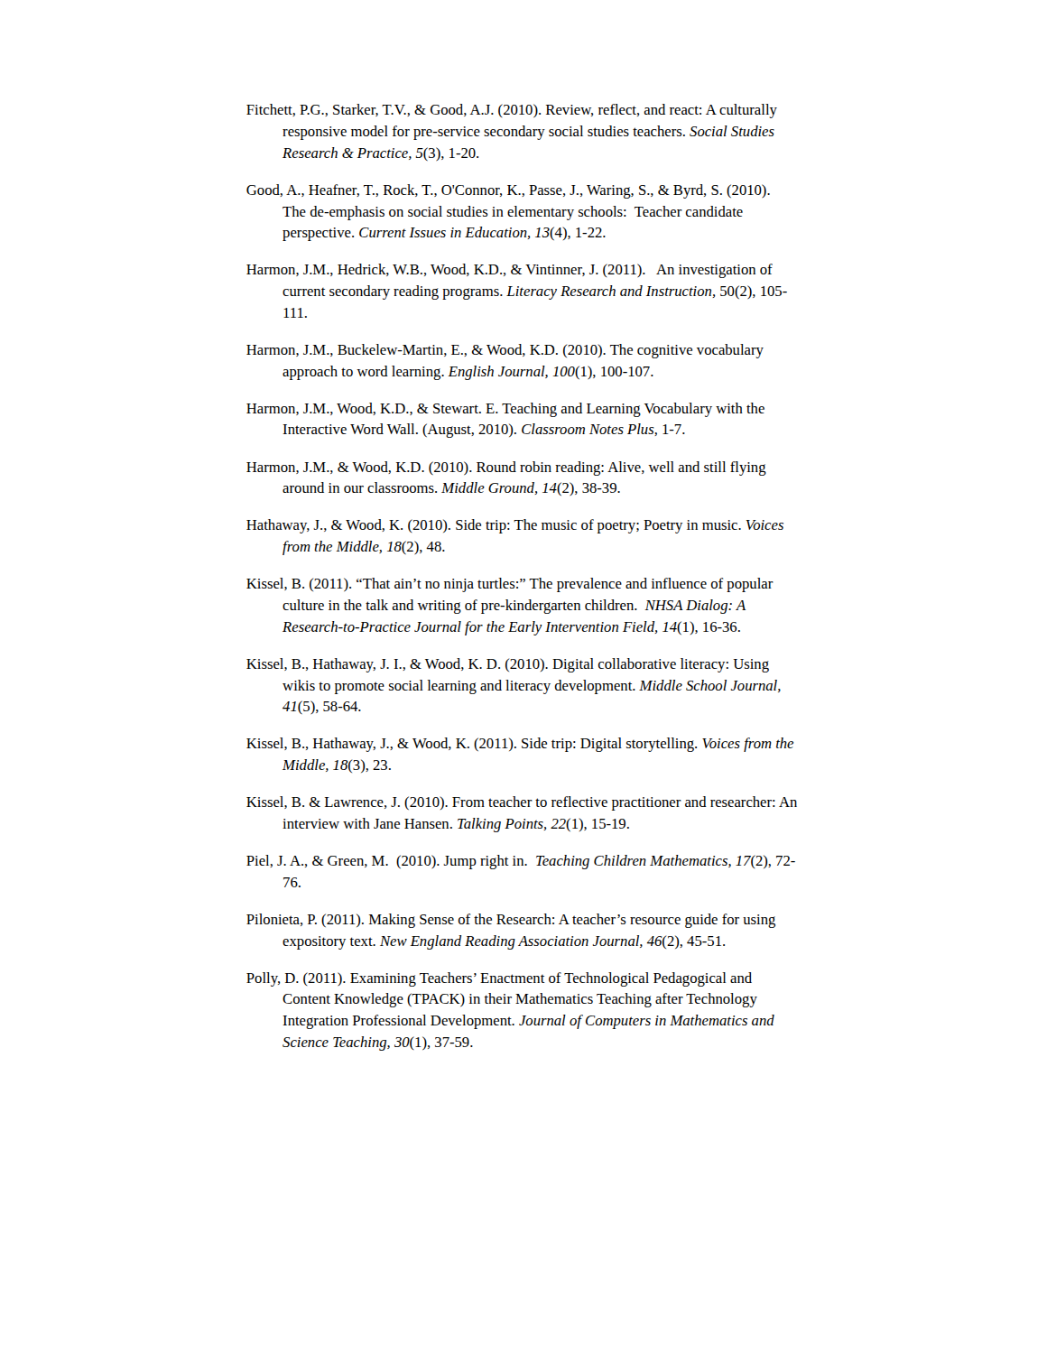Fitchett, P.G., Starker, T.V., & Good, A.J. (2010). Review, reflect, and react: A culturally responsive model for pre-service secondary social studies teachers. Social Studies Research & Practice, 5(3), 1-20.
Good, A., Heafner, T., Rock, T., O'Connor, K., Passe, J., Waring, S., & Byrd, S. (2010). The de-emphasis on social studies in elementary schools: Teacher candidate perspective. Current Issues in Education, 13(4), 1-22.
Harmon, J.M., Hedrick, W.B., Wood, K.D., & Vintinner, J. (2011). An investigation of current secondary reading programs. Literacy Research and Instruction, 50(2), 105-111.
Harmon, J.M., Buckelew-Martin, E., & Wood, K.D. (2010). The cognitive vocabulary approach to word learning. English Journal, 100(1), 100-107.
Harmon, J.M., Wood, K.D., & Stewart. E. Teaching and Learning Vocabulary with the Interactive Word Wall. (August, 2010). Classroom Notes Plus, 1-7.
Harmon, J.M., & Wood, K.D. (2010). Round robin reading: Alive, well and still flying around in our classrooms. Middle Ground, 14(2), 38-39.
Hathaway, J., & Wood, K. (2010). Side trip: The music of poetry; Poetry in music. Voices from the Middle, 18(2), 48.
Kissel, B. (2011). “That ain’t no ninja turtles:” The prevalence and influence of popular culture in the talk and writing of pre-kindergarten children. NHSA Dialog: A Research-to-Practice Journal for the Early Intervention Field, 14(1), 16-36.
Kissel, B., Hathaway, J. I., & Wood, K. D. (2010). Digital collaborative literacy: Using wikis to promote social learning and literacy development. Middle School Journal, 41(5), 58-64.
Kissel, B., Hathaway, J., & Wood, K. (2011). Side trip: Digital storytelling. Voices from the Middle, 18(3), 23.
Kissel, B. & Lawrence, J. (2010). From teacher to reflective practitioner and researcher: An interview with Jane Hansen. Talking Points, 22(1), 15-19.
Piel, J. A., & Green, M. (2010). Jump right in. Teaching Children Mathematics, 17(2), 72-76.
Pilonieta, P. (2011). Making Sense of the Research: A teacher’s resource guide for using expository text. New England Reading Association Journal, 46(2), 45-51.
Polly, D. (2011). Examining Teachers’ Enactment of Technological Pedagogical and Content Knowledge (TPACK) in their Mathematics Teaching after Technology Integration Professional Development. Journal of Computers in Mathematics and Science Teaching, 30(1), 37-59.